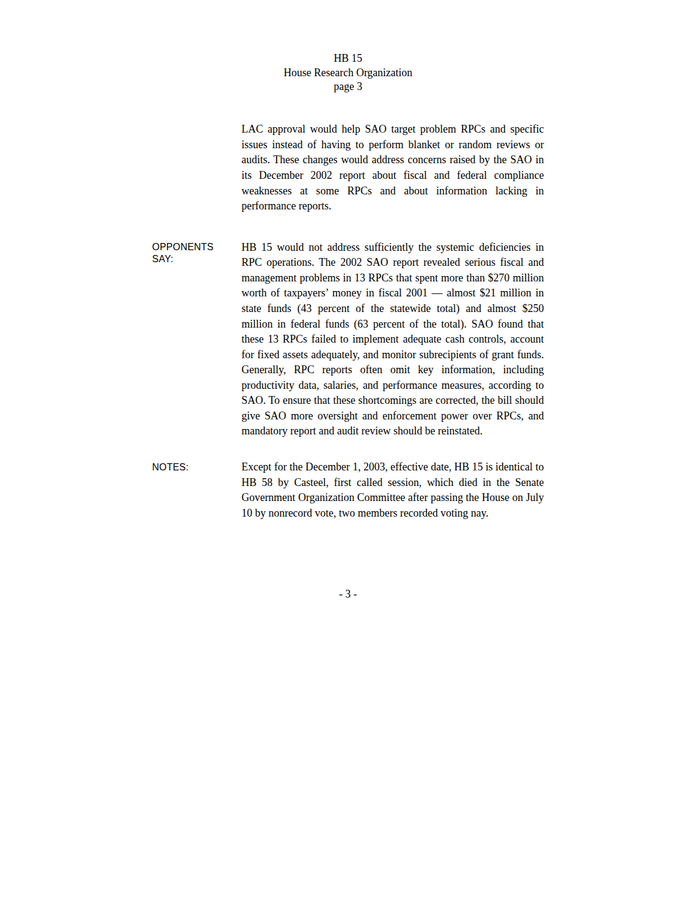HB 15
House Research Organization
page 3
LAC approval would help SAO target problem RPCs and specific issues instead of having to perform blanket or random reviews or audits. These changes would address concerns raised by the SAO in its December 2002 report about fiscal and federal compliance weaknesses at some RPCs and about information lacking in performance reports.
OPPONENTSSAY:
HB 15 would not address sufficiently the systemic deficiencies in RPC operations. The 2002 SAO report revealed serious fiscal and management problems in 13 RPCs that spent more than $270 million worth of taxpayers’ money in fiscal 2001 — almost $21 million in state funds (43 percent of the statewide total) and almost $250 million in federal funds (63 percent of the total). SAO found that these 13 RPCs failed to implement adequate cash controls, account for fixed assets adequately, and monitor subrecipients of grant funds. Generally, RPC reports often omit key information, including productivity data, salaries, and performance measures, according to SAO. To ensure that these shortcomings are corrected, the bill should give SAO more oversight and enforcement power over RPCs, and mandatory report and audit review should be reinstated.
NOTES:
Except for the December 1, 2003, effective date, HB 15 is identical to HB 58 by Casteel, first called session, which died in the Senate Government Organization Committee after passing the House on July 10 by nonrecord vote, two members recorded voting nay.
- 3 -